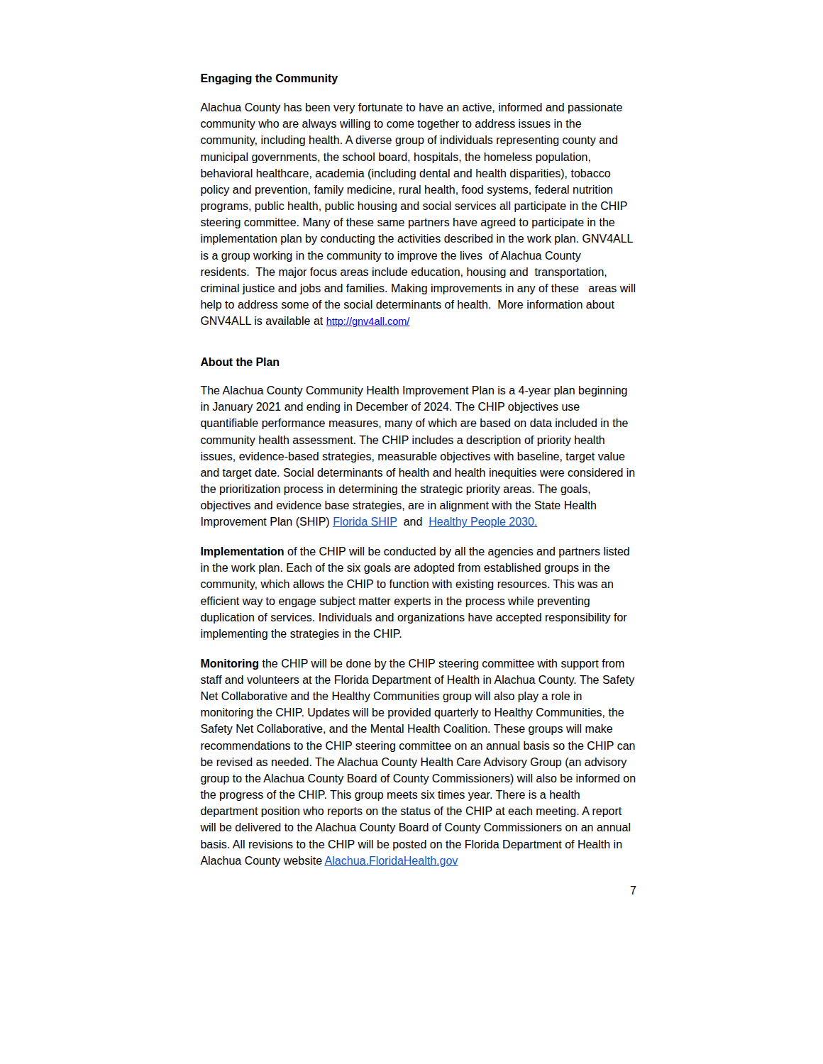Engaging the Community
Alachua County has been very fortunate to have an active, informed and passionate community who are always willing to come together to address issues in the community, including health. A diverse group of individuals representing county and municipal governments, the school board, hospitals, the homeless population, behavioral healthcare, academia (including dental and health disparities), tobacco policy and prevention, family medicine, rural health, food systems, federal nutrition programs, public health, public housing and social services all participate in the CHIP steering committee. Many of these same partners have agreed to participate in the implementation plan by conducting the activities described in the work plan. GNV4ALL is a group working in the community to improve the lives of Alachua County residents. The major focus areas include education, housing and transportation, criminal justice and jobs and families. Making improvements in any of these areas will help to address some of the social determinants of health. More information about GNV4ALL is available at http://gnv4all.com/
About the Plan
The Alachua County Community Health Improvement Plan is a 4-year plan beginning in January 2021 and ending in December of 2024. The CHIP objectives use quantifiable performance measures, many of which are based on data included in the community health assessment. The CHIP includes a description of priority health issues, evidence-based strategies, measurable objectives with baseline, target value and target date. Social determinants of health and health inequities were considered in the prioritization process in determining the strategic priority areas. The goals, objectives and evidence base strategies, are in alignment with the State Health Improvement Plan (SHIP) Florida SHIP and Healthy People 2030.
Implementation of the CHIP will be conducted by all the agencies and partners listed in the work plan. Each of the six goals are adopted from established groups in the community, which allows the CHIP to function with existing resources. This was an efficient way to engage subject matter experts in the process while preventing duplication of services. Individuals and organizations have accepted responsibility for implementing the strategies in the CHIP.
Monitoring the CHIP will be done by the CHIP steering committee with support from staff and volunteers at the Florida Department of Health in Alachua County. The Safety Net Collaborative and the Healthy Communities group will also play a role in monitoring the CHIP. Updates will be provided quarterly to Healthy Communities, the Safety Net Collaborative, and the Mental Health Coalition. These groups will make recommendations to the CHIP steering committee on an annual basis so the CHIP can be revised as needed. The Alachua County Health Care Advisory Group (an advisory group to the Alachua County Board of County Commissioners) will also be informed on the progress of the CHIP. This group meets six times year. There is a health department position who reports on the status of the CHIP at each meeting. A report will be delivered to the Alachua County Board of County Commissioners on an annual basis. All revisions to the CHIP will be posted on the Florida Department of Health in Alachua County website Alachua.FloridaHealth.gov
7